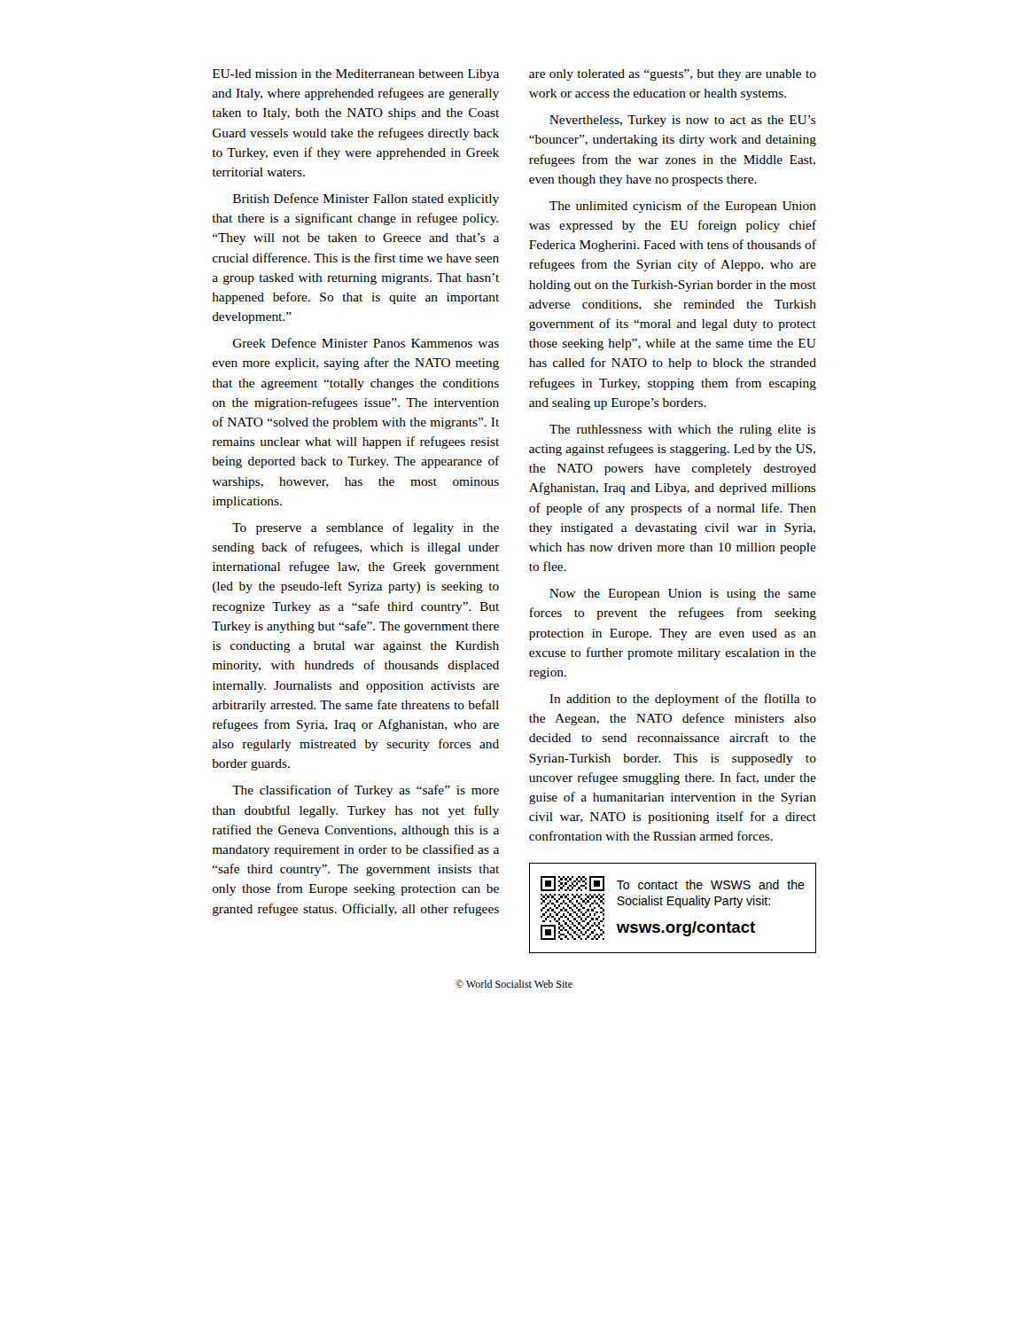EU-led mission in the Mediterranean between Libya and Italy, where apprehended refugees are generally taken to Italy, both the NATO ships and the Coast Guard vessels would take the refugees directly back to Turkey, even if they were apprehended in Greek territorial waters.
British Defence Minister Fallon stated explicitly that there is a significant change in refugee policy. “They will not be taken to Greece and that’s a crucial difference. This is the first time we have seen a group tasked with returning migrants. That hasn’t happened before. So that is quite an important development.”
Greek Defence Minister Panos Kammenos was even more explicit, saying after the NATO meeting that the agreement “totally changes the conditions on the migration-refugees issue”. The intervention of NATO “solved the problem with the migrants”. It remains unclear what will happen if refugees resist being deported back to Turkey. The appearance of warships, however, has the most ominous implications.
To preserve a semblance of legality in the sending back of refugees, which is illegal under international refugee law, the Greek government (led by the pseudo-left Syriza party) is seeking to recognize Turkey as a “safe third country”. But Turkey is anything but “safe”. The government there is conducting a brutal war against the Kurdish minority, with hundreds of thousands displaced internally. Journalists and opposition activists are arbitrarily arrested. The same fate threatens to befall refugees from Syria, Iraq or Afghanistan, who are also regularly mistreated by security forces and border guards.
The classification of Turkey as “safe” is more than doubtful legally. Turkey has not yet fully ratified the Geneva Conventions, although this is a mandatory requirement in order to be classified as a “safe third country”. The government insists that only those from Europe seeking protection can be granted refugee status. Officially, all other refugees are only tolerated as “guests”, but they are unable to work or access the education or health systems.
Nevertheless, Turkey is now to act as the EU’s “bouncer”, undertaking its dirty work and detaining refugees from the war zones in the Middle East, even though they have no prospects there.
The unlimited cynicism of the European Union was expressed by the EU foreign policy chief Federica Mogherini. Faced with tens of thousands of refugees from the Syrian city of Aleppo, who are holding out on the Turkish-Syrian border in the most adverse conditions, she reminded the Turkish government of its “moral and legal duty to protect those seeking help”, while at the same time the EU has called for NATO to help to block the stranded refugees in Turkey, stopping them from escaping and sealing up Europe’s borders.
The ruthlessness with which the ruling elite is acting against refugees is staggering. Led by the US, the NATO powers have completely destroyed Afghanistan, Iraq and Libya, and deprived millions of people of any prospects of a normal life. Then they instigated a devastating civil war in Syria, which has now driven more than 10 million people to flee.
Now the European Union is using the same forces to prevent the refugees from seeking protection in Europe. They are even used as an excuse to further promote military escalation in the region.
In addition to the deployment of the flotilla to the Aegean, the NATO defence ministers also decided to send reconnaissance aircraft to the Syrian-Turkish border. This is supposedly to uncover refugee smuggling there. In fact, under the guise of a humanitarian intervention in the Syrian civil war, NATO is positioning itself for a direct confrontation with the Russian armed forces.
To contact the WSWS and the Socialist Equality Party visit: wsws.org/contact
© World Socialist Web Site